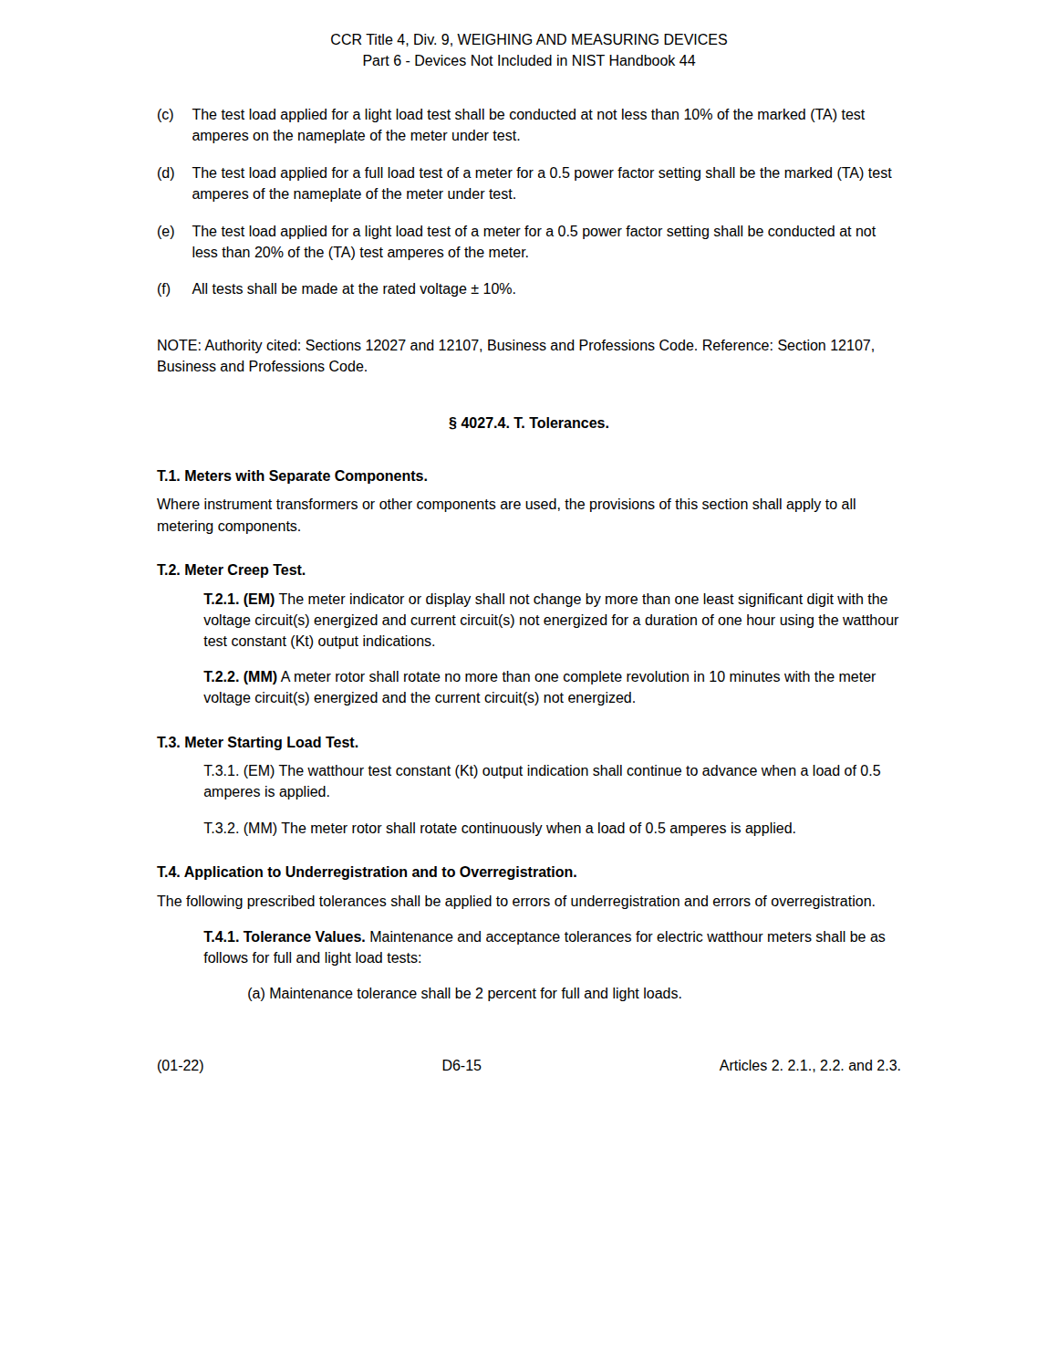CCR Title 4, Div. 9, WEIGHING AND MEASURING DEVICES Part 6 - Devices Not Included in NIST Handbook 44
(c) The test load applied for a light load test shall be conducted at not less than 10% of the marked (TA) test amperes on the nameplate of the meter under test.
(d) The test load applied for a full load test of a meter for a 0.5 power factor setting shall be the marked (TA) test amperes of the nameplate of the meter under test.
(e) The test load applied for a light load test of a meter for a 0.5 power factor setting shall be conducted at not less than 20% of the (TA) test amperes of the meter.
(f) All tests shall be made at the rated voltage ± 10%.
NOTE: Authority cited: Sections 12027 and 12107, Business and Professions Code. Reference: Section 12107, Business and Professions Code.
§ 4027.4. T. Tolerances.
T.1. Meters with Separate Components.
Where instrument transformers or other components are used, the provisions of this section shall apply to all metering components.
T.2. Meter Creep Test.
T.2.1. (EM) The meter indicator or display shall not change by more than one least significant digit with the voltage circuit(s) energized and current circuit(s) not energized for a duration of one hour using the watthour test constant (Kt) output indications.
T.2.2. (MM) A meter rotor shall rotate no more than one complete revolution in 10 minutes with the meter voltage circuit(s) energized and the current circuit(s) not energized.
T.3. Meter Starting Load Test.
T.3.1. (EM) The watthour test constant (Kt) output indication shall continue to advance when a load of 0.5 amperes is applied.
T.3.2. (MM) The meter rotor shall rotate continuously when a load of 0.5 amperes is applied.
T.4. Application to Underregistration and to Overregistration.
The following prescribed tolerances shall be applied to errors of underregistration and errors of overregistration.
T.4.1. Tolerance Values. Maintenance and acceptance tolerances for electric watthour meters shall be as follows for full and light load tests:
(a) Maintenance tolerance shall be 2 percent for full and light loads.
(01-22) D6-15 Articles 2. 2.1., 2.2. and 2.3.